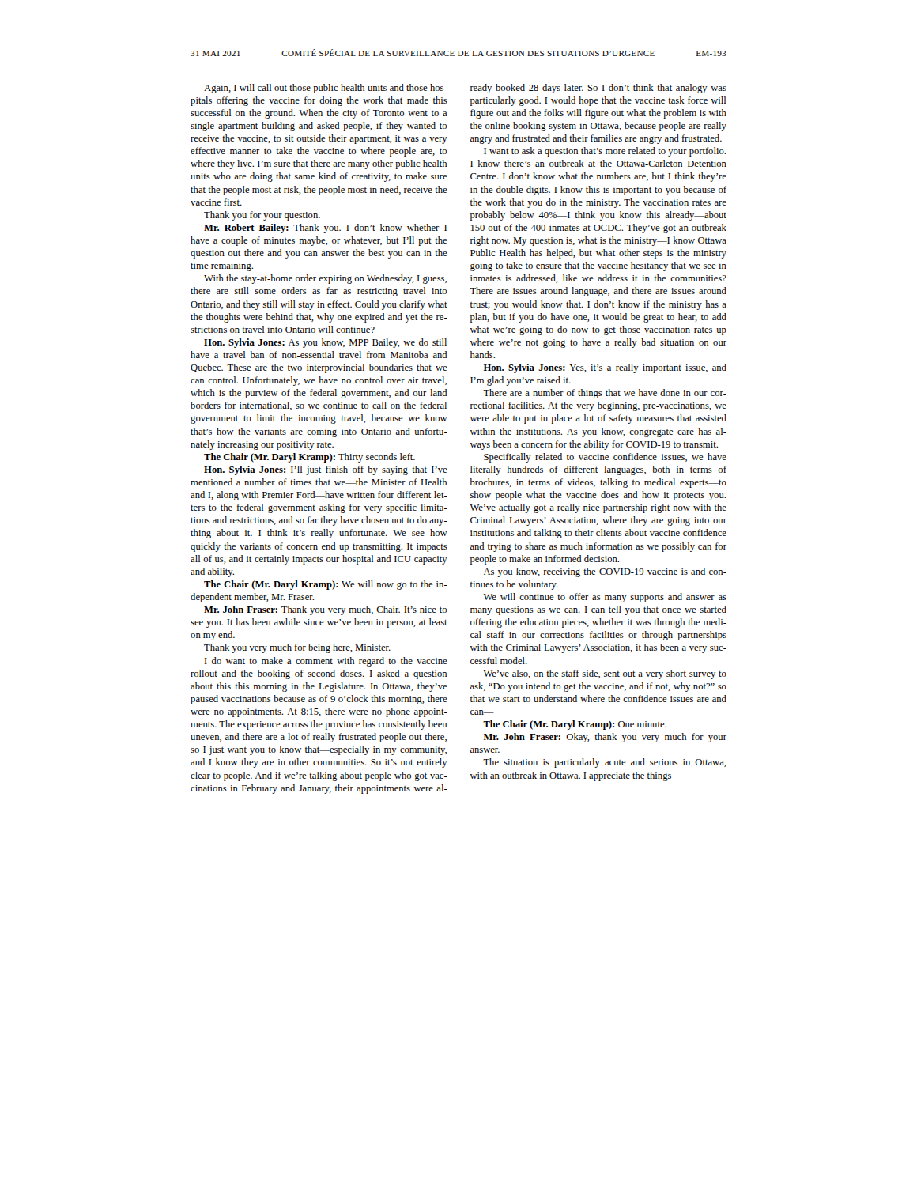31 MAI 2021 COMITÉ SPÉCIAL DE LA SURVEILLANCE DE LA GESTION DES SITUATIONS D’URGENCE EM-193
Again, I will call out those public health units and those hospitals offering the vaccine for doing the work that made this successful on the ground. When the city of Toronto went to a single apartment building and asked people, if they wanted to receive the vaccine, to sit outside their apartment, it was a very effective manner to take the vaccine to where people are, to where they live. I’m sure that there are many other public health units who are doing that same kind of creativity, to make sure that the people most at risk, the people most in need, receive the vaccine first.
Thank you for your question.
Mr. Robert Bailey: Thank you. I don’t know whether I have a couple of minutes maybe, or whatever, but I’ll put the question out there and you can answer the best you can in the time remaining.
With the stay-at-home order expiring on Wednesday, I guess, there are still some orders as far as restricting travel into Ontario, and they still will stay in effect. Could you clarify what the thoughts were behind that, why one expired and yet the restrictions on travel into Ontario will continue?
Hon. Sylvia Jones: As you know, MPP Bailey, we do still have a travel ban of non-essential travel from Manitoba and Quebec. These are the two interprovincial boundaries that we can control. Unfortunately, we have no control over air travel, which is the purview of the federal government, and our land borders for international, so we continue to call on the federal government to limit the incoming travel, because we know that’s how the variants are coming into Ontario and unfortunately increasing our positivity rate.
The Chair (Mr. Daryl Kramp): Thirty seconds left.
Hon. Sylvia Jones: I’ll just finish off by saying that I’ve mentioned a number of times that we—the Minister of Health and I, along with Premier Ford—have written four different letters to the federal government asking for very specific limitations and restrictions, and so far they have chosen not to do anything about it. I think it’s really unfortunate. We see how quickly the variants of concern end up transmitting. It impacts all of us, and it certainly impacts our hospital and ICU capacity and ability.
The Chair (Mr. Daryl Kramp): We will now go to the independent member, Mr. Fraser.
Mr. John Fraser: Thank you very much, Chair. It’s nice to see you. It has been awhile since we’ve been in person, at least on my end.
Thank you very much for being here, Minister.
I do want to make a comment with regard to the vaccine rollout and the booking of second doses. I asked a question about this this morning in the Legislature. In Ottawa, they’ve paused vaccinations because as of 9 o’clock this morning, there were no appointments. At 8:15, there were no phone appointments. The experience across the province has consistently been uneven, and there are a lot of really frustrated people out there, so I just want you to know that—especially in my community, and I know they are in other communities. So it’s not entirely clear to people. And if we’re talking about people who got vaccinations in February and January, their appointments were already booked 28 days later. So I don’t think that analogy was particularly good. I would hope that the vaccine task force will figure out and the folks will figure out what the problem is with the online booking system in Ottawa, because people are really angry and frustrated and their families are angry and frustrated.
I want to ask a question that’s more related to your portfolio. I know there’s an outbreak at the Ottawa-Carleton Detention Centre. I don’t know what the numbers are, but I think they’re in the double digits. I know this is important to you because of the work that you do in the ministry. The vaccination rates are probably below 40%—I think you know this already—about 150 out of the 400 inmates at OCDC. They’ve got an outbreak right now. My question is, what is the ministry—I know Ottawa Public Health has helped, but what other steps is the ministry going to take to ensure that the vaccine hesitancy that we see in inmates is addressed, like we address it in the communities? There are issues around language, and there are issues around trust; you would know that. I don’t know if the ministry has a plan, but if you do have one, it would be great to hear, to add what we’re going to do now to get those vaccination rates up where we’re not going to have a really bad situation on our hands.
Hon. Sylvia Jones: Yes, it’s a really important issue, and I’m glad you’ve raised it.
There are a number of things that we have done in our correctional facilities. At the very beginning, pre-vaccinations, we were able to put in place a lot of safety measures that assisted within the institutions. As you know, congregate care has always been a concern for the ability for COVID-19 to transmit.
Specifically related to vaccine confidence issues, we have literally hundreds of different languages, both in terms of brochures, in terms of videos, talking to medical experts—to show people what the vaccine does and how it protects you. We’ve actually got a really nice partnership right now with the Criminal Lawyers’ Association, where they are going into our institutions and talking to their clients about vaccine confidence and trying to share as much information as we possibly can for people to make an informed decision.
As you know, receiving the COVID-19 vaccine is and continues to be voluntary.
We will continue to offer as many supports and answer as many questions as we can. I can tell you that once we started offering the education pieces, whether it was through the medical staff in our corrections facilities or through partnerships with the Criminal Lawyers’ Association, it has been a very successful model.
We’ve also, on the staff side, sent out a very short survey to ask, “Do you intend to get the vaccine, and if not, why not?” so that we start to understand where the confidence issues are and can—
The Chair (Mr. Daryl Kramp): One minute.
Mr. John Fraser: Okay, thank you very much for your answer.
The situation is particularly acute and serious in Ottawa, with an outbreak in Ottawa. I appreciate the things